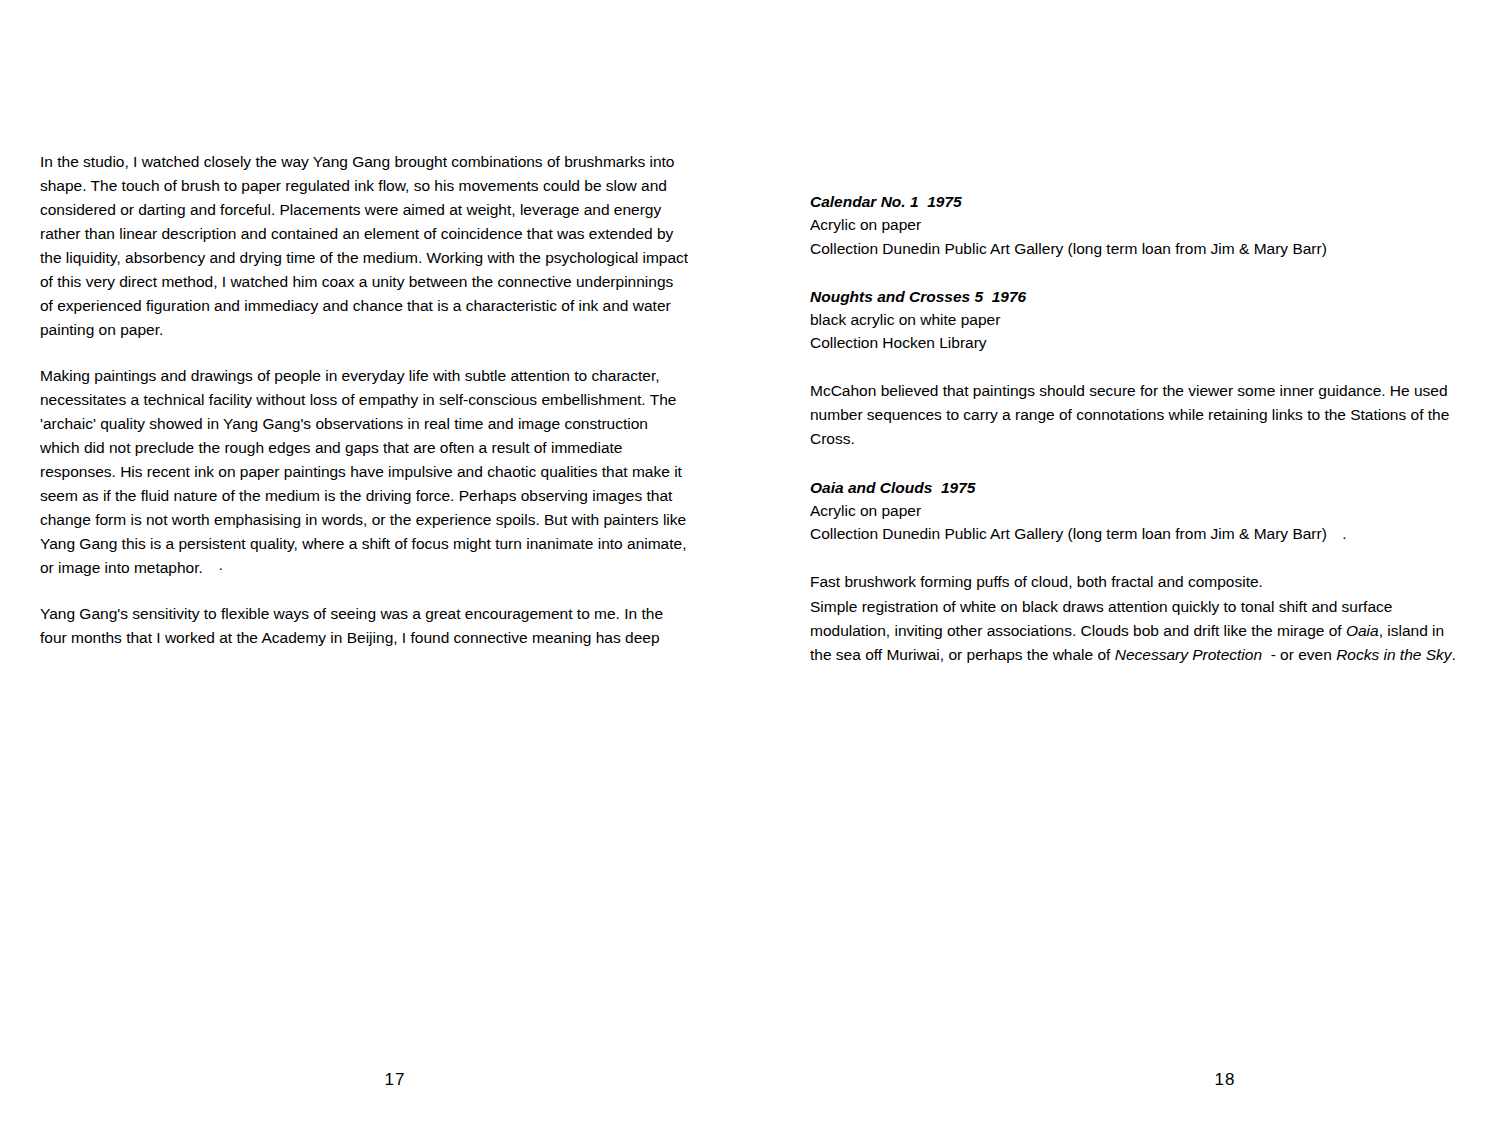In the studio, I watched closely the way Yang Gang brought combinations of brushmarks into shape. The touch of brush to paper regulated ink flow, so his movements could be slow and considered or darting and forceful. Placements were aimed at weight, leverage and energy rather than linear description and contained an element of coincidence that was extended by the liquidity, absorbency and drying time of the medium. Working with the psychological impact of this very direct method, I watched him coax a unity between the connective underpinnings of experienced figuration and immediacy and chance that is a characteristic of ink and water painting on paper.
Making paintings and drawings of people in everyday life with subtle attention to character, necessitates a technical facility without loss of empathy in self-conscious embellishment. The 'archaic' quality showed in Yang Gang's observations in real time and image construction which did not preclude the rough edges and gaps that are often a result of immediate responses. His recent ink on paper paintings have impulsive and chaotic qualities that make it seem as if the fluid nature of the medium is the driving force. Perhaps observing images that change form is not worth emphasising in words, or the experience spoils. But with painters like Yang Gang this is a persistent quality, where a shift of focus might turn inanimate into animate, or image into metaphor. ·
Yang Gang's sensitivity to flexible ways of seeing was a great encouragement to me. In the four months that I worked at the Academy in Beijing, I found connective meaning has deep
17
Calendar No. 1 1975
Acrylic on paper
Collection Dunedin Public Art Gallery (long term loan from Jim & Mary Barr)
Noughts and Crosses 5 1976
black acrylic on white paper
Collection Hocken Library
McCahon believed that paintings should secure for the viewer some inner guidance. He used number sequences to carry a range of connotations while retaining links to the Stations of the Cross.
Oaia and Clouds 1975
Acrylic on paper
Collection Dunedin Public Art Gallery (long term loan from Jim & Mary Barr) .
Fast brushwork forming puffs of cloud, both fractal and composite.
Simple registration of white on black draws attention quickly to tonal shift and surface modulation, inviting other associations. Clouds bob and drift like the mirage of Oaia, island in the sea off Muriwai, or perhaps the whale of Necessary Protection - or even Rocks in the Sky.
18